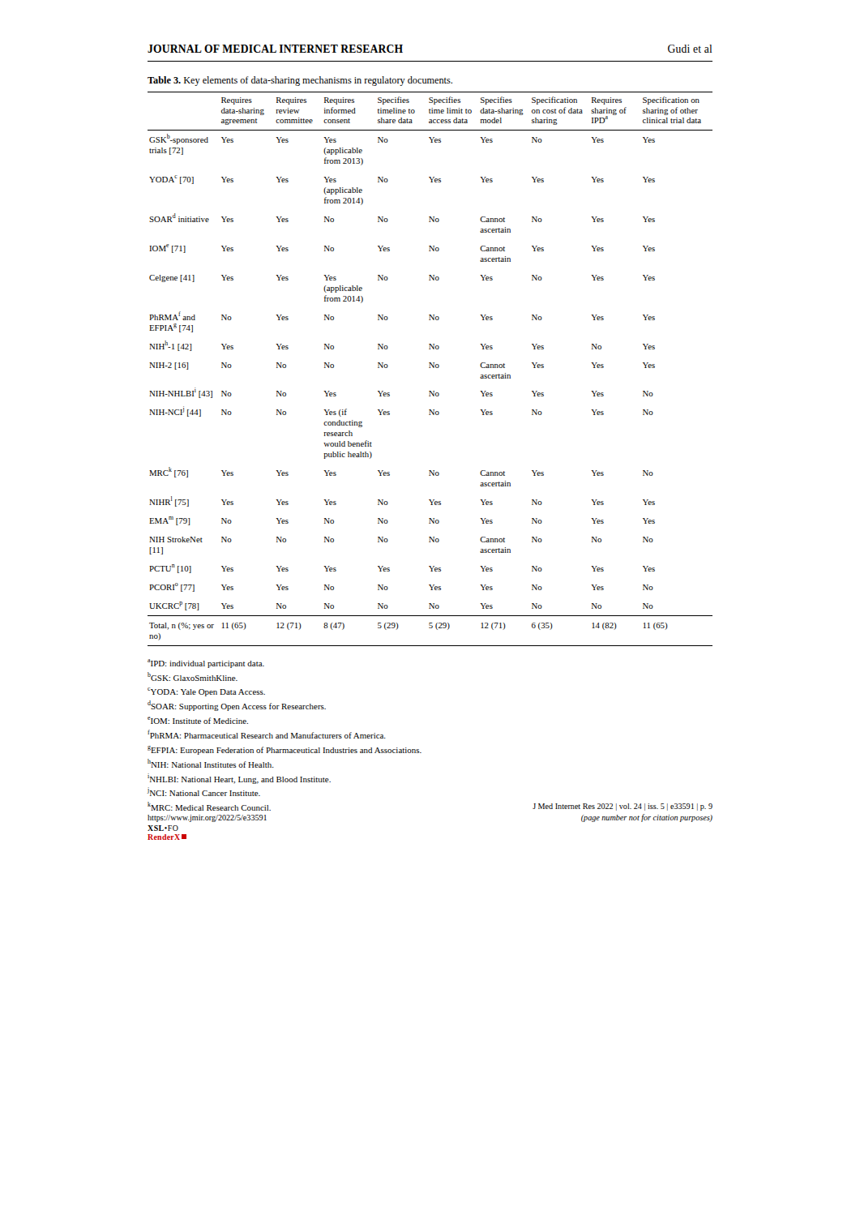JOURNAL OF MEDICAL INTERNET RESEARCH
Gudi et al
Table 3. Key elements of data-sharing mechanisms in regulatory documents.
| | Requires data-sharing agreement | Requires review committee | Requires informed consent | Specifies timeline to share data | Specifies time limit to access data | Specifies data-sharing model | Specification on cost of data sharing | Requires sharing of IPD a | Specification on sharing of other clinical trial data |
| --- | --- | --- | --- | --- | --- | --- | --- | --- | --- |
| GSK b -sponsored trials [72] | Yes | Yes | Yes (applicable from 2013) | No | Yes | Yes | No | Yes | Yes |
| YODA c [70] | Yes | Yes | Yes (applicable from 2014) | No | Yes | Yes | Yes | Yes | Yes |
| SOAR d initiative | Yes | Yes | No | No | No | Cannot ascertain | No | Yes | Yes |
| IOM e [71] | Yes | Yes | No | Yes | No | Cannot ascertain | Yes | Yes | Yes |
| Celgene [41] | Yes | Yes | Yes (applicable from 2014) | No | No | Yes | No | Yes | Yes |
| PhRMA f and EFPIA g [74] | No | Yes | No | No | No | Yes | No | Yes | Yes |
| NIH h -1 [42] | Yes | Yes | No | No | No | Yes | Yes | No | Yes |
| NIH-2 [16] | No | No | No | No | No | Cannot ascertain | Yes | Yes | Yes |
| NIH-NHLBI i [43] | No | No | Yes | Yes | No | Yes | Yes | Yes | No |
| NIH-NCI j [44] | No | No | Yes (if conducting research would benefit public health) | Yes | No | Yes | No | Yes | No |
| MRC k [76] | Yes | Yes | Yes | Yes | No | Cannot ascertain | Yes | Yes | No |
| NIHR l [75] | Yes | Yes | Yes | No | Yes | Yes | No | Yes | Yes |
| EMA m [79] | No | Yes | No | No | No | Yes | No | Yes | Yes |
| NIH StrokeNet [11] | No | No | No | No | No | Cannot ascertain | No | No | No |
| PCTU n [10] | Yes | Yes | Yes | Yes | Yes | Yes | No | Yes | Yes |
| PCORI o [77] | Yes | Yes | No | No | Yes | Yes | No | Yes | No |
| UKCRC p [78] | Yes | No | No | No | No | Yes | No | No | No |
| Total, n (%; yes or no) | 11 (65) | 12 (71) | 8 (47) | 5 (29) | 5 (29) | 12 (71) | 6 (35) | 14 (82) | 11 (65) |
aIPD: individual participant data.
bGSK: GlaxoSmithKline.
cYODA: Yale Open Data Access.
dSOAR: Supporting Open Access for Researchers.
eIOM: Institute of Medicine.
fPhRMA: Pharmaceutical Research and Manufacturers of America.
gEFPIA: European Federation of Pharmaceutical Industries and Associations.
hNIH: National Institutes of Health.
iNHLBI: National Heart, Lung, and Blood Institute.
jNCI: National Cancer Institute.
kMRC: Medical Research Council.
https://www.jmir.org/2022/5/e33591
J Med Internet Res 2022 | vol. 24 | iss. 5 | e33591 | p. 9
(page number not for citation purposes)
XSL•FO
RenderX